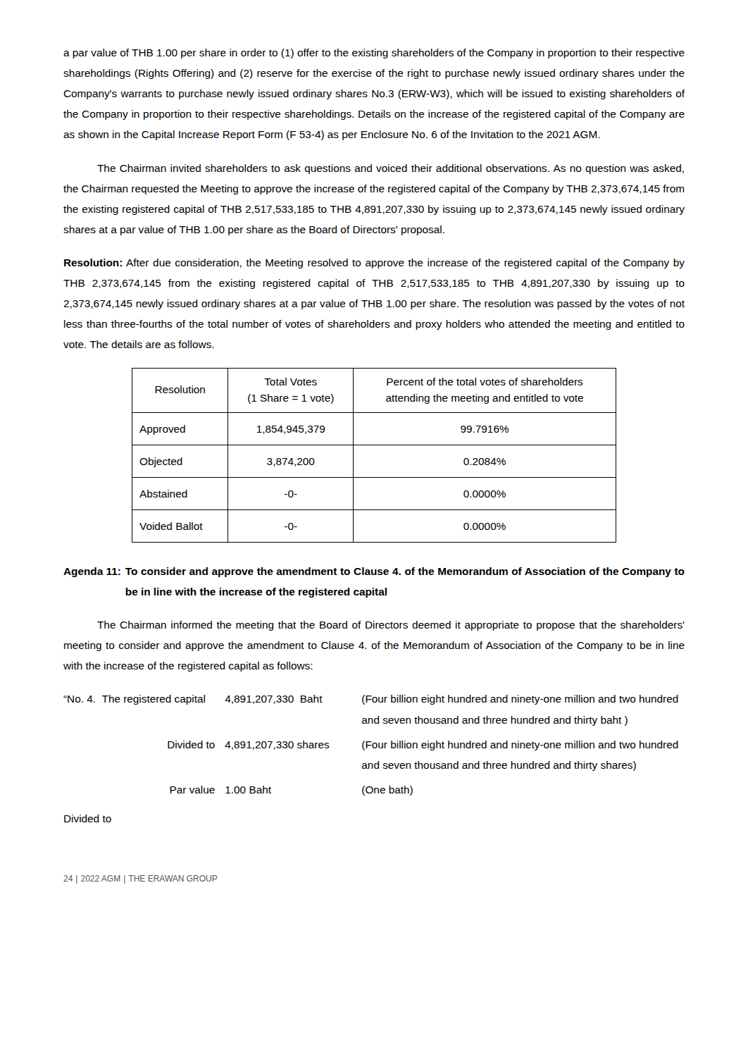a par value of THB 1.00 per share in order to (1) offer to the existing shareholders of the Company in proportion to their respective shareholdings (Rights Offering) and (2) reserve for the exercise of the right to purchase newly issued ordinary shares under the Company's warrants to purchase newly issued ordinary shares No.3 (ERW-W3), which will be issued to existing shareholders of the Company in proportion to their respective shareholdings. Details on the increase of the registered capital of the Company are as shown in the Capital Increase Report Form (F 53-4) as per Enclosure No. 6 of the Invitation to the 2021 AGM.
The Chairman invited shareholders to ask questions and voiced their additional observations. As no question was asked, the Chairman requested the Meeting to approve the increase of the registered capital of the Company by THB 2,373,674,145 from the existing registered capital of THB 2,517,533,185 to THB 4,891,207,330 by issuing up to 2,373,674,145 newly issued ordinary shares at a par value of THB 1.00 per share as the Board of Directors' proposal.
Resolution: After due consideration, the Meeting resolved to approve the increase of the registered capital of the Company by THB 2,373,674,145 from the existing registered capital of THB 2,517,533,185 to THB 4,891,207,330 by issuing up to 2,373,674,145 newly issued ordinary shares at a par value of THB 1.00 per share. The resolution was passed by the votes of not less than three-fourths of the total number of votes of shareholders and proxy holders who attended the meeting and entitled to vote. The details are as follows.
| Resolution | Total Votes (1 Share = 1 vote) | Percent of the total votes of shareholders attending the meeting and entitled to vote |
| --- | --- | --- |
| Approved | 1,854,945,379 | 99.7916% |
| Objected | 3,874,200 | 0.2084% |
| Abstained | -0- | 0.0000% |
| Voided Ballot | -0- | 0.0000% |
Agenda 11: To consider and approve the amendment to Clause 4. of the Memorandum of Association of the Company to be in line with the increase of the registered capital
The Chairman informed the meeting that the Board of Directors deemed it appropriate to propose that the shareholders' meeting to consider and approve the amendment to Clause 4. of the Memorandum of Association of the Company to be in line with the increase of the registered capital as follows:
| “No. 4. The registered capital | 4,891,207,330 Baht | (Four billion eight hundred and ninety-one million and two hundred and seven thousand and three hundred and thirty baht ) |
| Divided to | 4,891,207,330 shares | (Four billion eight hundred and ninety-one million and two hundred and seven thousand and three hundred and thirty shares) |
| Par value | 1.00 Baht | (One bath) |
Divided to
24|2022 AGM|THE ERAWAN GROUP